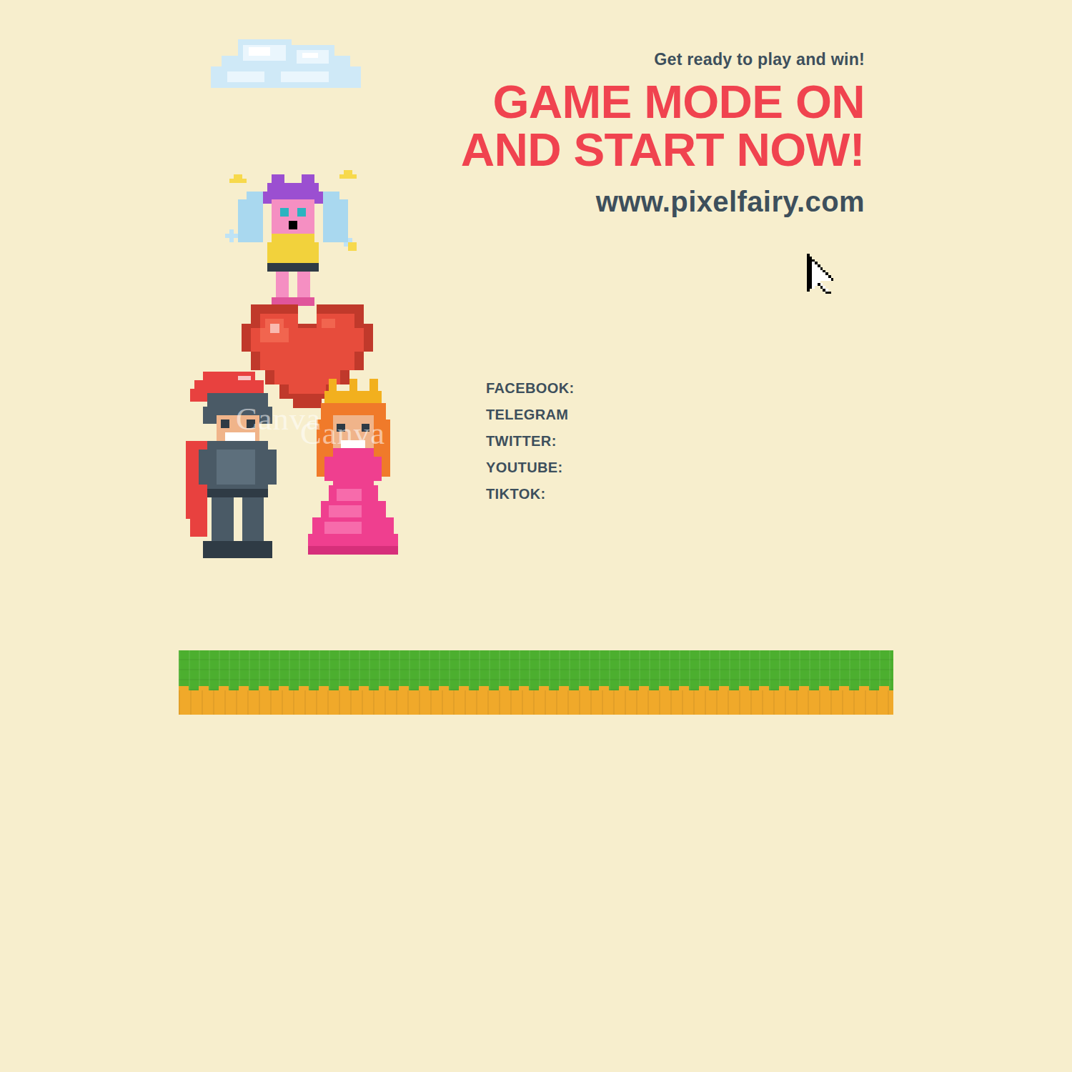Get ready to play and win!
Game mode on and start now!
www.pixelfairy.com
Facebook:
Telegram
Twitter:
Youtube:
Tiktok:
Canva Canva Canva Canva Canva